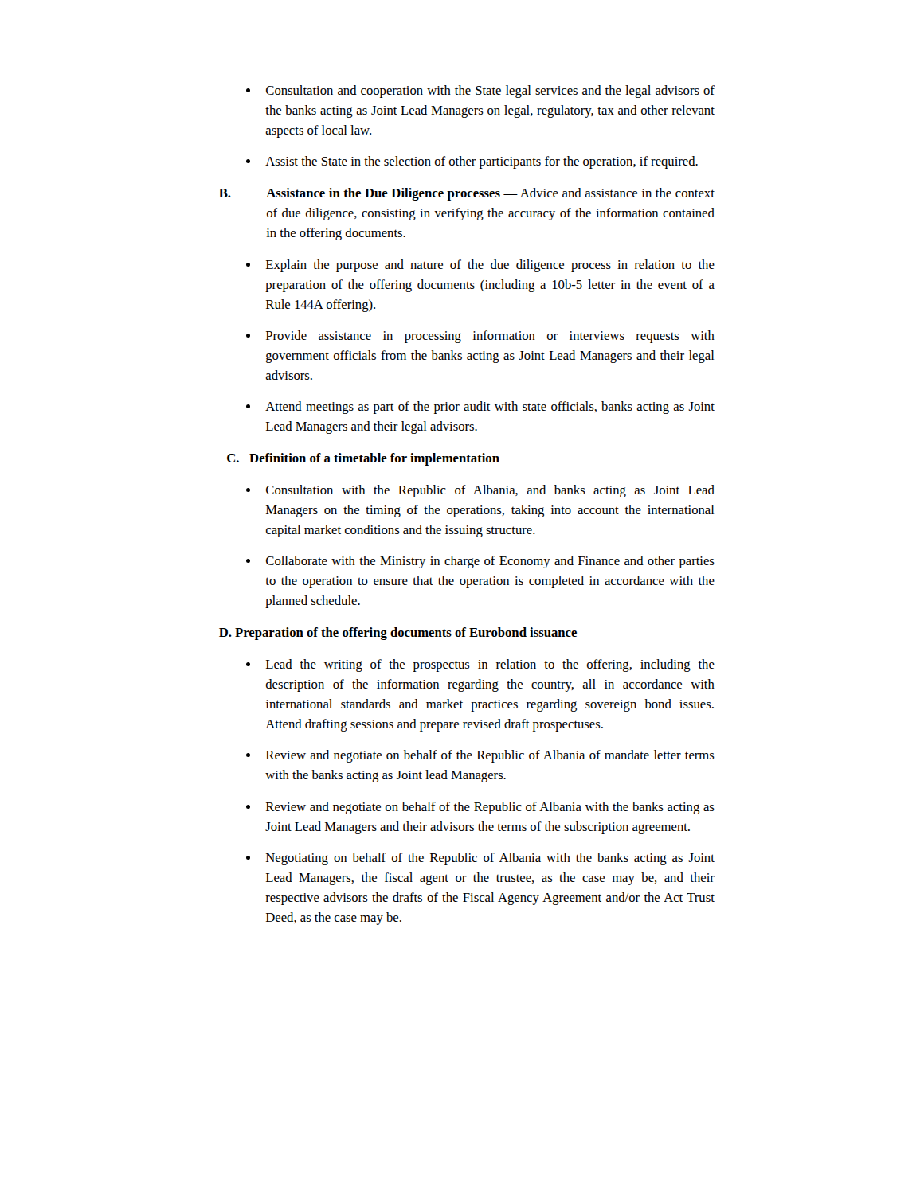Consultation and cooperation with the State legal services and the legal advisors of the banks acting as Joint Lead Managers on legal, regulatory, tax and other relevant aspects of local law.
Assist the State in the selection of other participants for the operation, if required.
B.
Assistance in the Due Diligence processes — Advice and assistance in the context of due diligence, consisting in verifying the accuracy of the information contained in the offering documents.
Explain the purpose and nature of the due diligence process in relation to the preparation of the offering documents (including a 10b-5 letter in the event of a Rule 144A offering).
Provide assistance in processing information or interviews requests with government officials from the banks acting as Joint Lead Managers and their legal advisors.
Attend meetings as part of the prior audit with state officials, banks acting as Joint Lead Managers and their legal advisors.
C.
Definition of a timetable for implementation
Consultation with the Republic of Albania, and banks acting as Joint Lead Managers on the timing of the operations, taking into account the international capital market conditions and the issuing structure.
Collaborate with the Ministry in charge of Economy and Finance and other parties to the operation to ensure that the operation is completed in accordance with the planned schedule.
D. Preparation of the offering documents of Eurobond issuance
Lead the writing of the prospectus in relation to the offering, including the description of the information regarding the country, all in accordance with international standards and market practices regarding sovereign bond issues. Attend drafting sessions and prepare revised draft prospectuses.
Review and negotiate on behalf of the Republic of Albania of mandate letter terms with the banks acting as Joint lead Managers.
Review and negotiate on behalf of the Republic of Albania with the banks acting as Joint Lead Managers and their advisors the terms of the subscription agreement.
Negotiating on behalf of the Republic of Albania with the banks acting as Joint Lead Managers, the fiscal agent or the trustee, as the case may be, and their respective advisors the drafts of the Fiscal Agency Agreement and/or the Act Trust Deed, as the case may be.